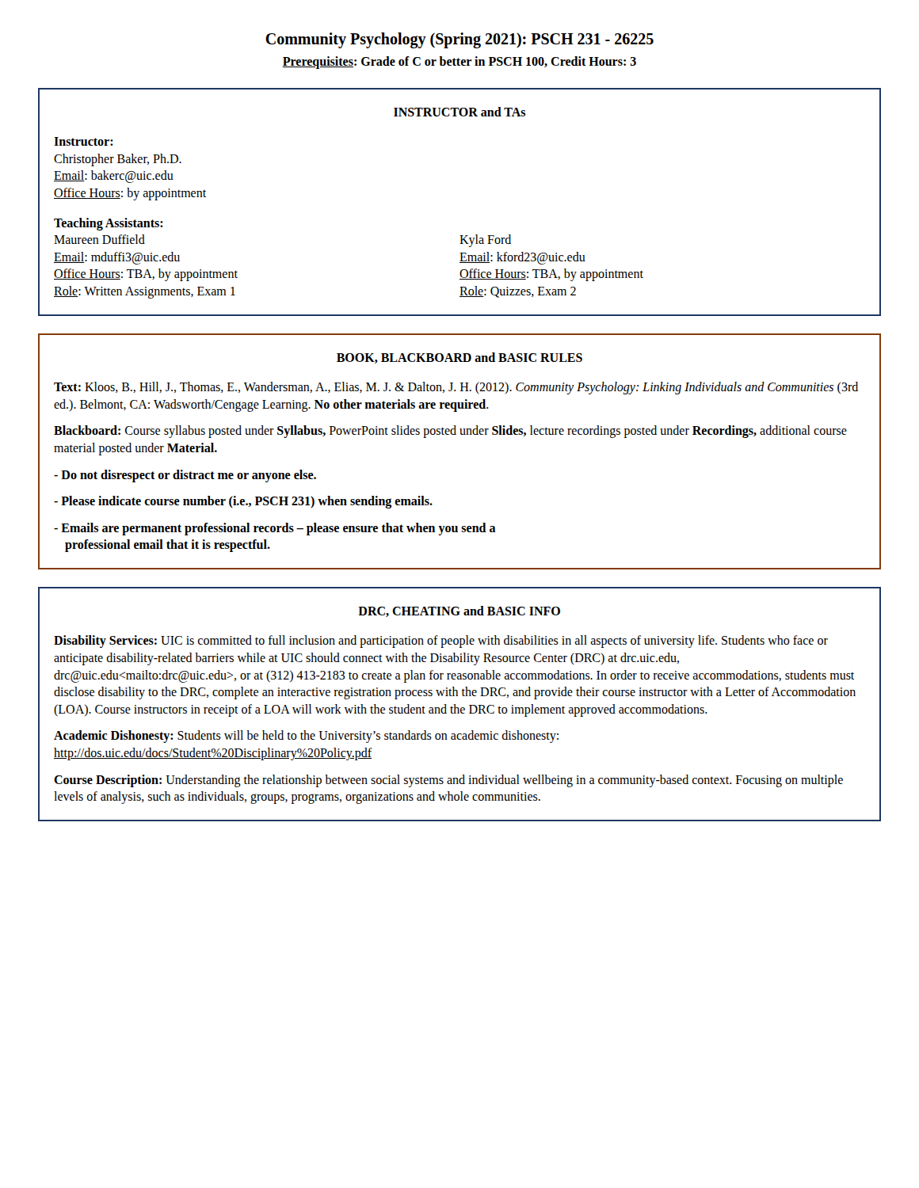Community Psychology (Spring 2021): PSCH 231 - 26225
Prerequisites: Grade of C or better in PSCH 100, Credit Hours: 3
INSTRUCTOR and TAs
Instructor:
Christopher Baker, Ph.D.
Email: bakerc@uic.edu
Office Hours: by appointment
Teaching Assistants:
| Maureen Duffield Email : mduffi3@uic.edu Office Hours : TBA, by appointment Role : Written Assignments, Exam 1 | Kyla Ford Email : kford23@uic.edu Office Hours : TBA, by appointment Role : Quizzes, Exam 2 |
BOOK, BLACKBOARD and BASIC RULES
Text: Kloos, B., Hill, J., Thomas, E., Wandersman, A., Elias, M. J. & Dalton, J. H. (2012). Community Psychology: Linking Individuals and Communities (3rd ed.). Belmont, CA: Wadsworth/Cengage Learning. No other materials are required.
Blackboard: Course syllabus posted under Syllabus, PowerPoint slides posted under Slides, lecture recordings posted under Recordings, additional course material posted under Material.
- Do not disrespect or distract me or anyone else.
- Please indicate course number (i.e., PSCH 231) when sending emails.
- Emails are permanent professional records – please ensure that when you send a
professional email that it is respectful.
DRC, CHEATING and BASIC INFO
Disability Services: UIC is committed to full inclusion and participation of people with disabilities in all aspects of university life. Students who face or anticipate disability-related barriers while at UIC should connect with the Disability Resource Center (DRC) at drc.uic.edu, drc@uic.edu<mailto:drc@uic.edu>, or at (312) 413-2183 to create a plan for reasonable accommodations. In order to receive accommodations, students must disclose disability to the DRC, complete an interactive registration process with the DRC, and provide their course instructor with a Letter of Accommodation (LOA). Course instructors in receipt of a LOA will work with the student and the DRC to implement approved accommodations.
Academic Dishonesty: Students will be held to the University’s standards on academic dishonesty: http://dos.uic.edu/docs/Student%20Disciplinary%20Policy.pdf
Course Description: Understanding the relationship between social systems and individual wellbeing in a community-based context. Focusing on multiple levels of analysis, such as individuals, groups, programs, organizations and whole communities.